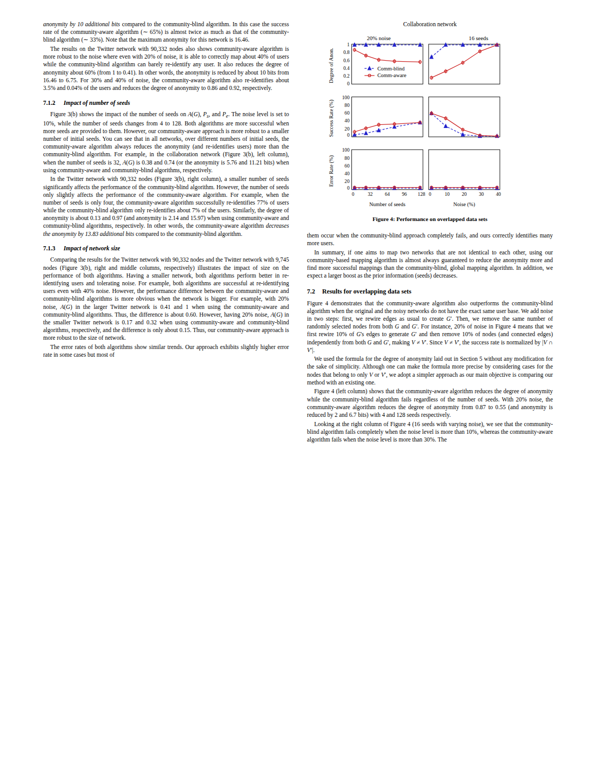anonymity by 10 additional bits compared to the community-blind algorithm. In this case the success rate of the community-aware algorithm (∼ 65%) is almost twice as much as that of the community-blind algorithm (∼ 33%). Note that the maximum anonymity for this network is 16.46.
The results on the Twitter network with 90,332 nodes also shows community-aware algorithm is more robust to the noise where even with 20% of noise, it is able to correctly map about 40% of users while the community-blind algorithm can barely re-identify any user. It also reduces the degree of anonymity about 60% (from 1 to 0.41). In other words, the anonymity is reduced by about 10 bits from 16.46 to 6.75. For 30% and 40% of noise, the community-aware algorithm also re-identifies about 3.5% and 0.04% of the users and reduces the degree of anonymity to 0.86 and 0.92, respectively.
7.1.2 Impact of number of seeds
Figure 3(b) shows the impact of the number of seeds on A(G), Ps, and Pe. The noise level is set to 10%, while the number of seeds changes from 4 to 128. Both algorithms are more successful when more seeds are provided to them. However, our community-aware approach is more robust to a smaller number of initial seeds. You can see that in all networks, over different numbers of initial seeds, the community-aware algorithm always reduces the anonymity (and re-identifies users) more than the community-blind algorithm. For example, in the collaboration network (Figure 3(b), left column), when the number of seeds is 32, A(G) is 0.38 and 0.74 (or the anonymity is 5.76 and 11.21 bits) when using community-aware and community-blind algorithms, respectively.
In the Twitter network with 90,332 nodes (Figure 3(b), right column), a smaller number of seeds significantly affects the performance of the community-blind algorithm. However, the number of seeds only slightly affects the performance of the community-aware algorithm. For example, when the number of seeds is only four, the community-aware algorithm successfully re-identifies 77% of users while the community-blind algorithm only re-identifies about 7% of the users. Similarly, the degree of anonymity is about 0.13 and 0.97 (and anonymity is 2.14 and 15.97) when using community-aware and community-blind algorithms, respectively. In other words, the community-aware algorithm decreases the anonymity by 13.83 additional bits compared to the community-blind algorithm.
7.1.3 Impact of network size
Comparing the results for the Twitter network with 90,332 nodes and the Twitter network with 9,745 nodes (Figure 3(b), right and middle columns, respectively) illustrates the impact of size on the performance of both algorithms. Having a smaller network, both algorithms perform better in re-identifying users and tolerating noise. For example, both algorithms are successful at re-identifying users even with 40% noise. However, the performance difference between the community-aware and community-blind algorithms is more obvious when the network is bigger. For example, with 20% noise, A(G) in the larger Twitter network is 0.41 and 1 when using the community-aware and community-blind algorithms. Thus, the difference is about 0.60. However, having 20% noise, A(G) in the smaller Twitter network is 0.17 and 0.32 when using community-aware and community-blind algorithms, respectively, and the difference is only about 0.15. Thus, our community-aware approach is more robust to the size of network.
The error rates of both algorithms show similar trends. Our approach exhibits slightly higher error rate in some cases but most of
Collaboration network
20% noise 16 seeds Degree of Anon. Success Rate (%) Error Rate (%) 1 0.8 0.6 0.4 0.2 0 Comm-blind Comm-aware 100 80 60 40 20 0 100 80 60 40 20 0 0 32 64 96 128 0 10 20 30 40 Number of seeds Noise (%)
Figure 4: Performance on overlapped data sets
them occur when the community-blind approach completely fails, and ours correctly identifies many more users.
In summary, if one aims to map two networks that are not identical to each other, using our community-based mapping algorithm is almost always guaranteed to reduce the anonymity more and find more successful mappings than the community-blind, global mapping algorithm. In addition, we expect a larger boost as the prior information (seeds) decreases.
7.2 Results for overlapping data sets
Figure 4 demonstrates that the community-aware algorithm also outperforms the community-blind algorithm when the original and the noisy networks do not have the exact same user base. We add noise in two steps: first, we rewire edges as usual to create G′. Then, we remove the same number of randomly selected nodes from both G and G′. For instance, 20% of noise in Figure 4 means that we first rewire 10% of G's edges to generate G′ and then remove 10% of nodes (and connected edges) independently from both G and G′, making V ≠ V′. Since V ≠ V′, the success rate is normalized by |V ∩ V′|.
We used the formula for the degree of anonymity laid out in Section 5 without any modification for the sake of simplicity. Although one can make the formula more precise by considering cases for the nodes that belong to only V or V′, we adopt a simpler approach as our main objective is comparing our method with an existing one.
Figure 4 (left column) shows that the community-aware algorithm reduces the degree of anonymity while the community-blind algorithm fails regardless of the number of seeds. With 20% noise, the community-aware algorithm reduces the degree of anonymity from 0.87 to 0.55 (and anonymity is reduced by 2 and 6.7 bits) with 4 and 128 seeds respectively.
Looking at the right column of Figure 4 (16 seeds with varying noise), we see that the community-blind algorithm fails completely when the noise level is more than 10%, whereas the community-aware algorithm fails when the noise level is more than 30%. The